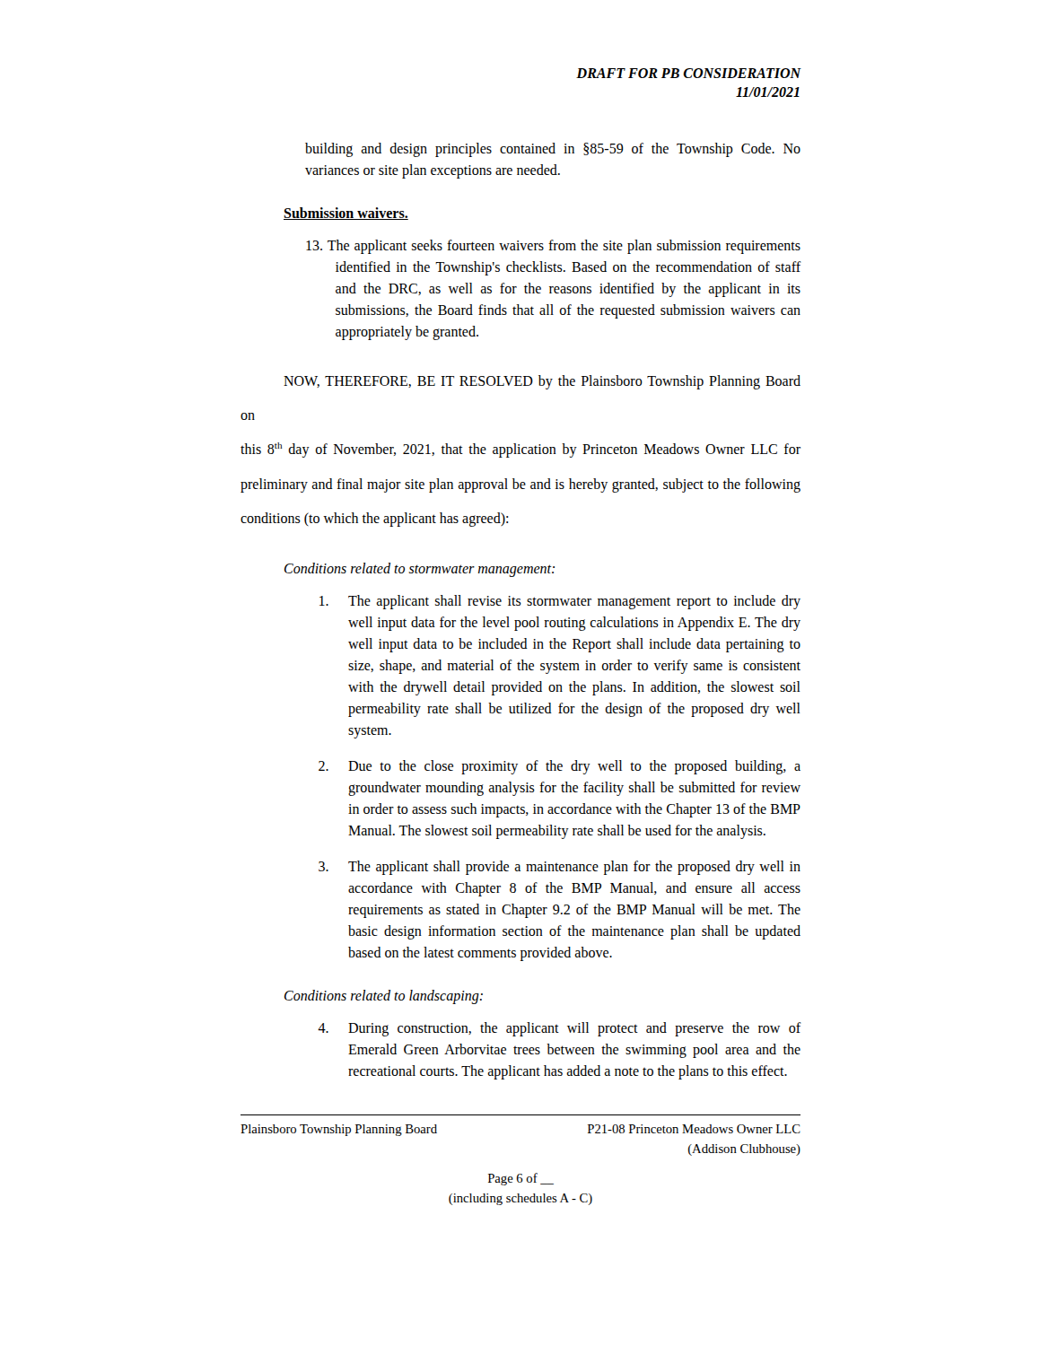DRAFT FOR PB CONSIDERATION
11/01/2021
building and design principles contained in §85-59 of the Township Code. No variances or site plan exceptions are needed.
Submission waivers.
13. The applicant seeks fourteen waivers from the site plan submission requirements identified in the Township's checklists. Based on the recommendation of staff and the DRC, as well as for the reasons identified by the applicant in its submissions, the Board finds that all of the requested submission waivers can appropriately be granted.
NOW, THEREFORE, BE IT RESOLVED by the Plainsboro Township Planning Board on
this 8th day of November, 2021, that the application by Princeton Meadows Owner LLC for preliminary and final major site plan approval be and is hereby granted, subject to the following conditions (to which the applicant has agreed):
Conditions related to stormwater management:
The applicant shall revise its stormwater management report to include dry well input data for the level pool routing calculations in Appendix E. The dry well input data to be included in the Report shall include data pertaining to size, shape, and material of the system in order to verify same is consistent with the drywell detail provided on the plans. In addition, the slowest soil permeability rate shall be utilized for the design of the proposed dry well system.
Due to the close proximity of the dry well to the proposed building, a groundwater mounding analysis for the facility shall be submitted for review in order to assess such impacts, in accordance with the Chapter 13 of the BMP Manual. The slowest soil permeability rate shall be used for the analysis.
The applicant shall provide a maintenance plan for the proposed dry well in accordance with Chapter 8 of the BMP Manual, and ensure all access requirements as stated in Chapter 9.2 of the BMP Manual will be met. The basic design information section of the maintenance plan shall be updated based on the latest comments provided above.
Conditions related to landscaping:
During construction, the applicant will protect and preserve the row of Emerald Green Arborvitae trees between the swimming pool area and the recreational courts. The applicant has added a note to the plans to this effect.
Plainsboro Township Planning Board
P21-08 Princeton Meadows Owner LLC
(Addison Clubhouse)
Page 6 of __
(including schedules A - C)